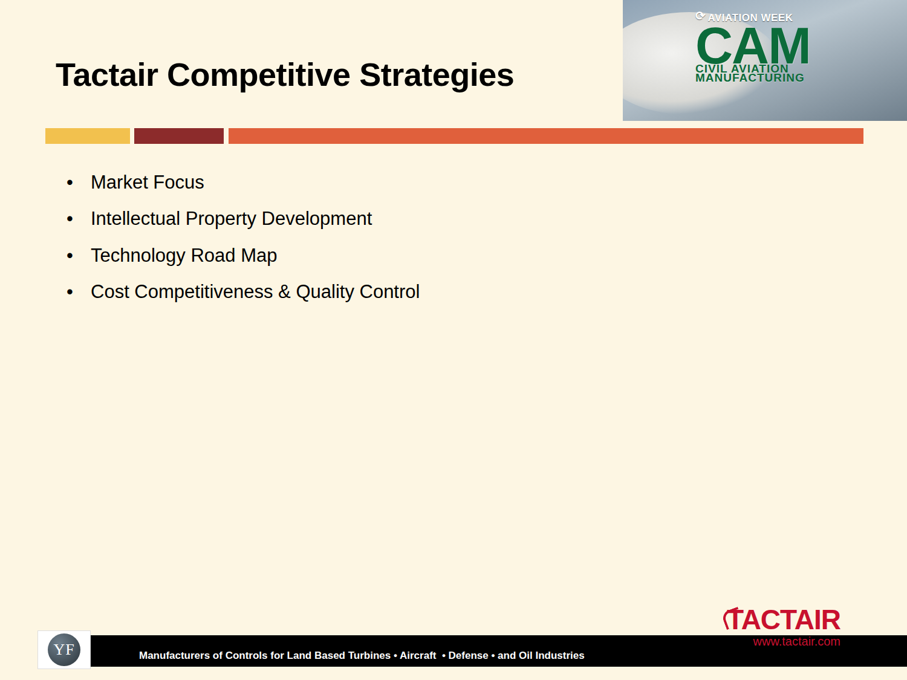⟳AVIATION WEEK
CAM
CIVIL AVIATIONMANUFACTURING
Tactair Competitive Strategies
Market Focus
Intellectual Property Development
Technology Road Map
Cost Competitiveness & Quality Control
Manufacturers of Controls for Land Based Turbines • Aircraft • Defense • and Oil Industries
YF
TACTAIR
www.tactair.com